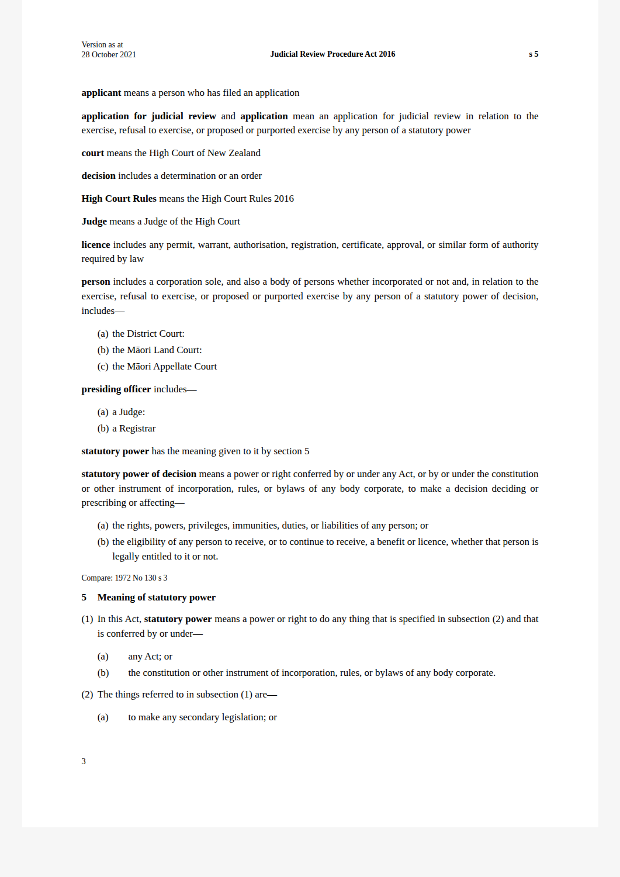Version as at
28 October 2021
Judicial Review Procedure Act 2016
s 5
applicant means a person who has filed an application
application for judicial review and application mean an application for judicial review in relation to the exercise, refusal to exercise, or proposed or purported exercise by any person of a statutory power
court means the High Court of New Zealand
decision includes a determination or an order
High Court Rules means the High Court Rules 2016
Judge means a Judge of the High Court
licence includes any permit, warrant, authorisation, registration, certificate, approval, or similar form of authority required by law
person includes a corporation sole, and also a body of persons whether incorporated or not and, in relation to the exercise, refusal to exercise, or proposed or purported exercise by any person of a statutory power of decision, includes—
(a)
the District Court:
(b)
the Māori Land Court:
(c)
the Māori Appellate Court
presiding officer includes—
(a)
a Judge:
(b)
a Registrar
statutory power has the meaning given to it by section 5
statutory power of decision means a power or right conferred by or under any Act, or by or under the constitution or other instrument of incorporation, rules, or bylaws of any body corporate, to make a decision deciding or prescribing or affecting—
(a)
the rights, powers, privileges, immunities, duties, or liabilities of any person; or
(b)
the eligibility of any person to receive, or to continue to receive, a benefit or licence, whether that person is legally entitled to it or not.
Compare: 1972 No 130 s 3
5 Meaning of statutory power
(1)
In this Act, statutory power means a power or right to do any thing that is specified in subsection (2) and that is conferred by or under—
(a)
any Act; or
(b)
the constitution or other instrument of incorporation, rules, or bylaws of any body corporate.
(2)
The things referred to in subsection (1) are—
(a)
to make any secondary legislation; or
3